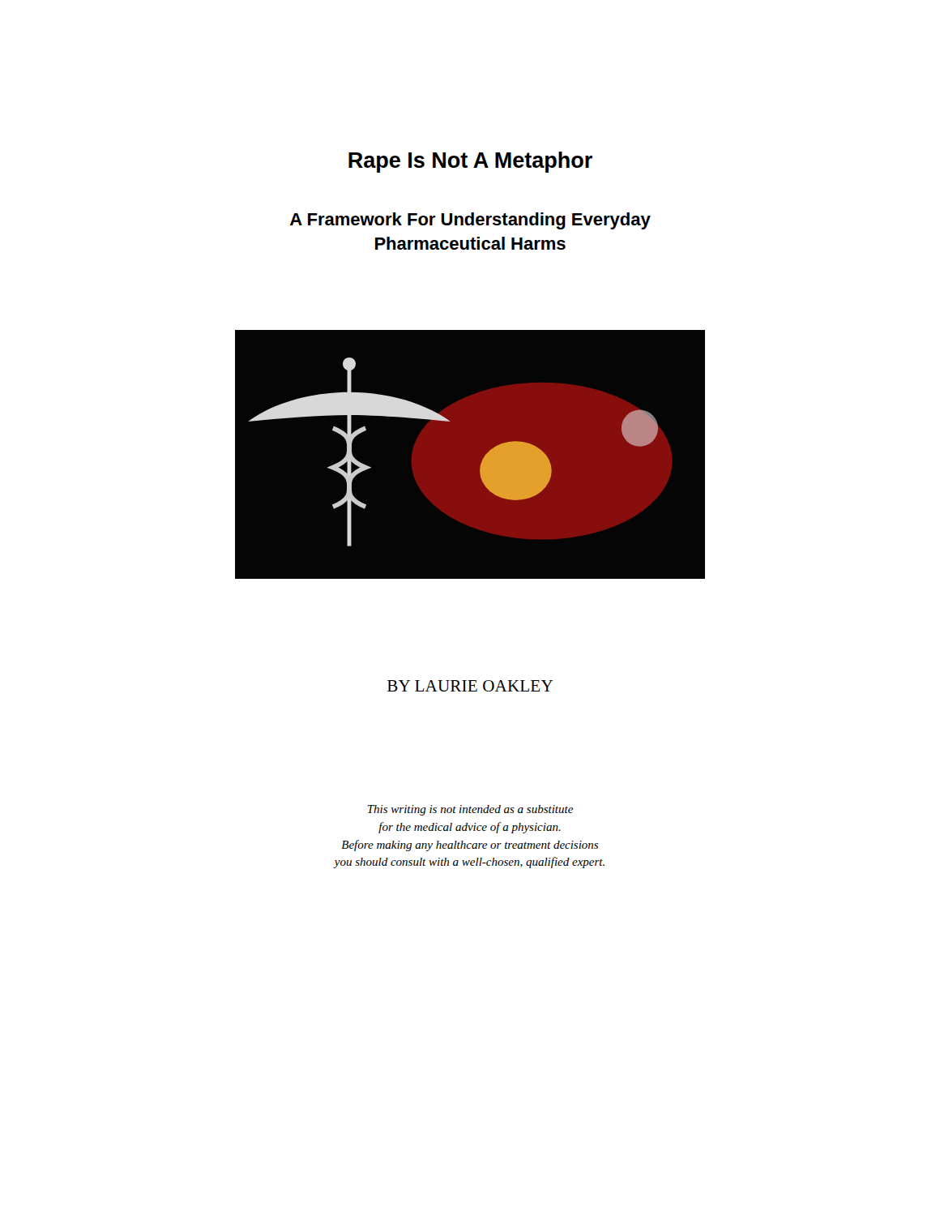Rape Is Not A Metaphor
A Framework For Understanding Everyday Pharmaceutical Harms
BY LAURIE OAKLEY
This writing is not intended as a substitute
for the medical advice of a physician.
Before making any healthcare or treatment decisions
you should consult with a well-chosen, qualified expert.